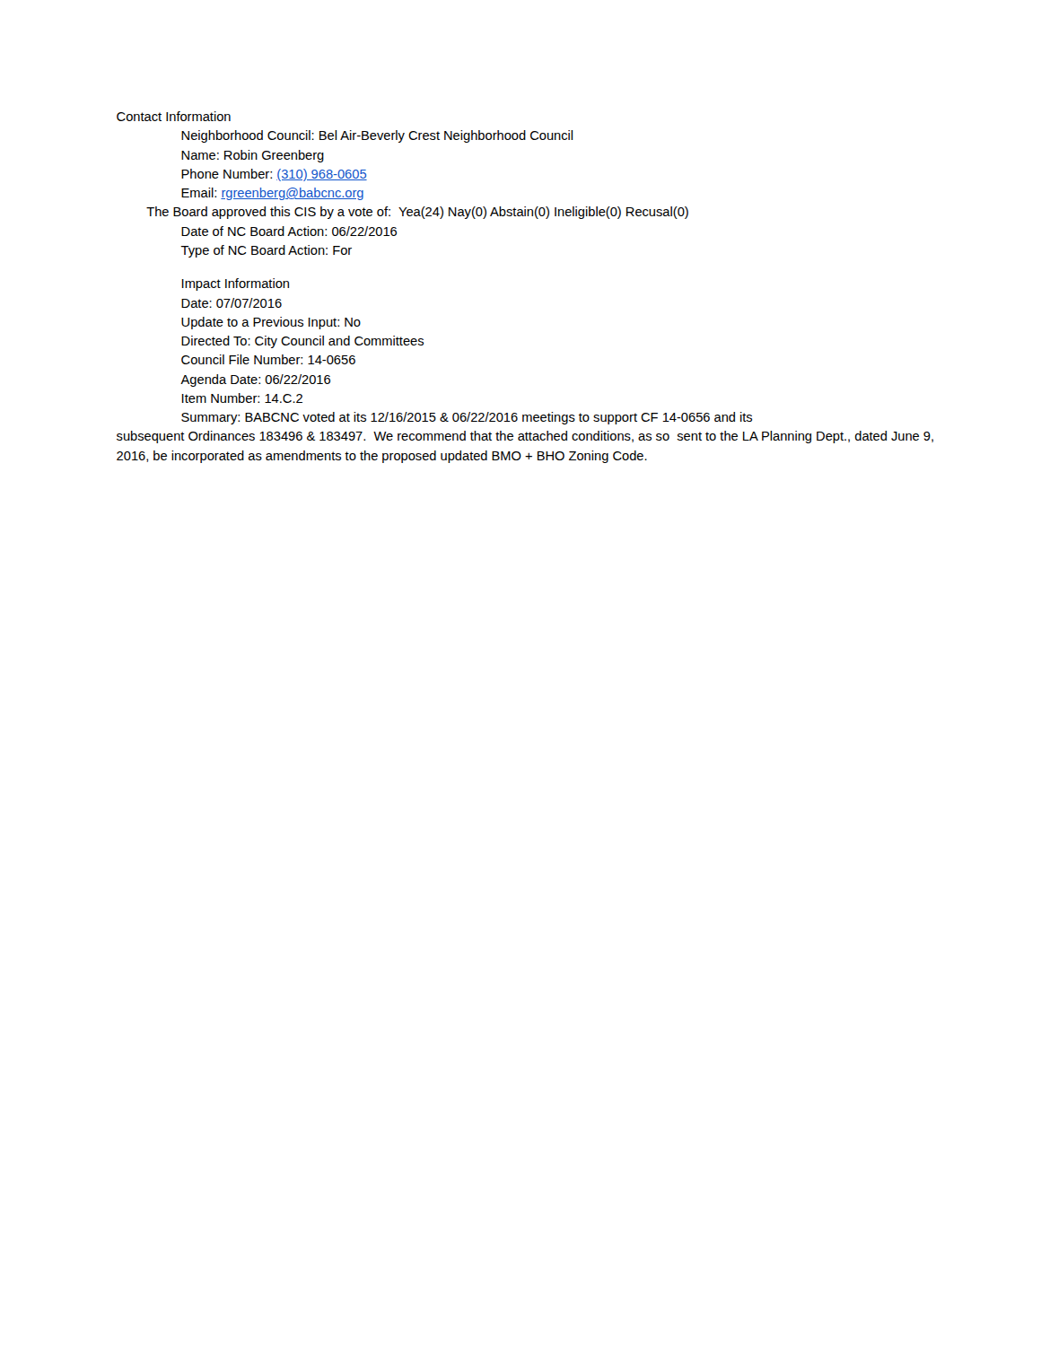Contact Information
Neighborhood Council: Bel Air-Beverly Crest Neighborhood Council
Name: Robin Greenberg
Phone Number: (310) 968-0605
Email: rgreenberg@babcnc.org
The Board approved this CIS by a vote of: Yea(24) Nay(0) Abstain(0) Ineligible(0) Recusal(0)
Date of NC Board Action: 06/22/2016
Type of NC Board Action: For
Impact Information
Date: 07/07/2016
Update to a Previous Input: No
Directed To: City Council and Committees
Council File Number: 14-0656
Agenda Date: 06/22/2016
Item Number: 14.C.2
Summary: BABCNC voted at its 12/16/2015 & 06/22/2016 meetings to support CF 14-0656 and its
subsequent Ordinances 183496 & 183497. We recommend that the attached conditions, as so sent to the LA Planning Dept., dated June 9, 2016, be incorporated as amendments to the proposed updated BMO + BHO Zoning Code.